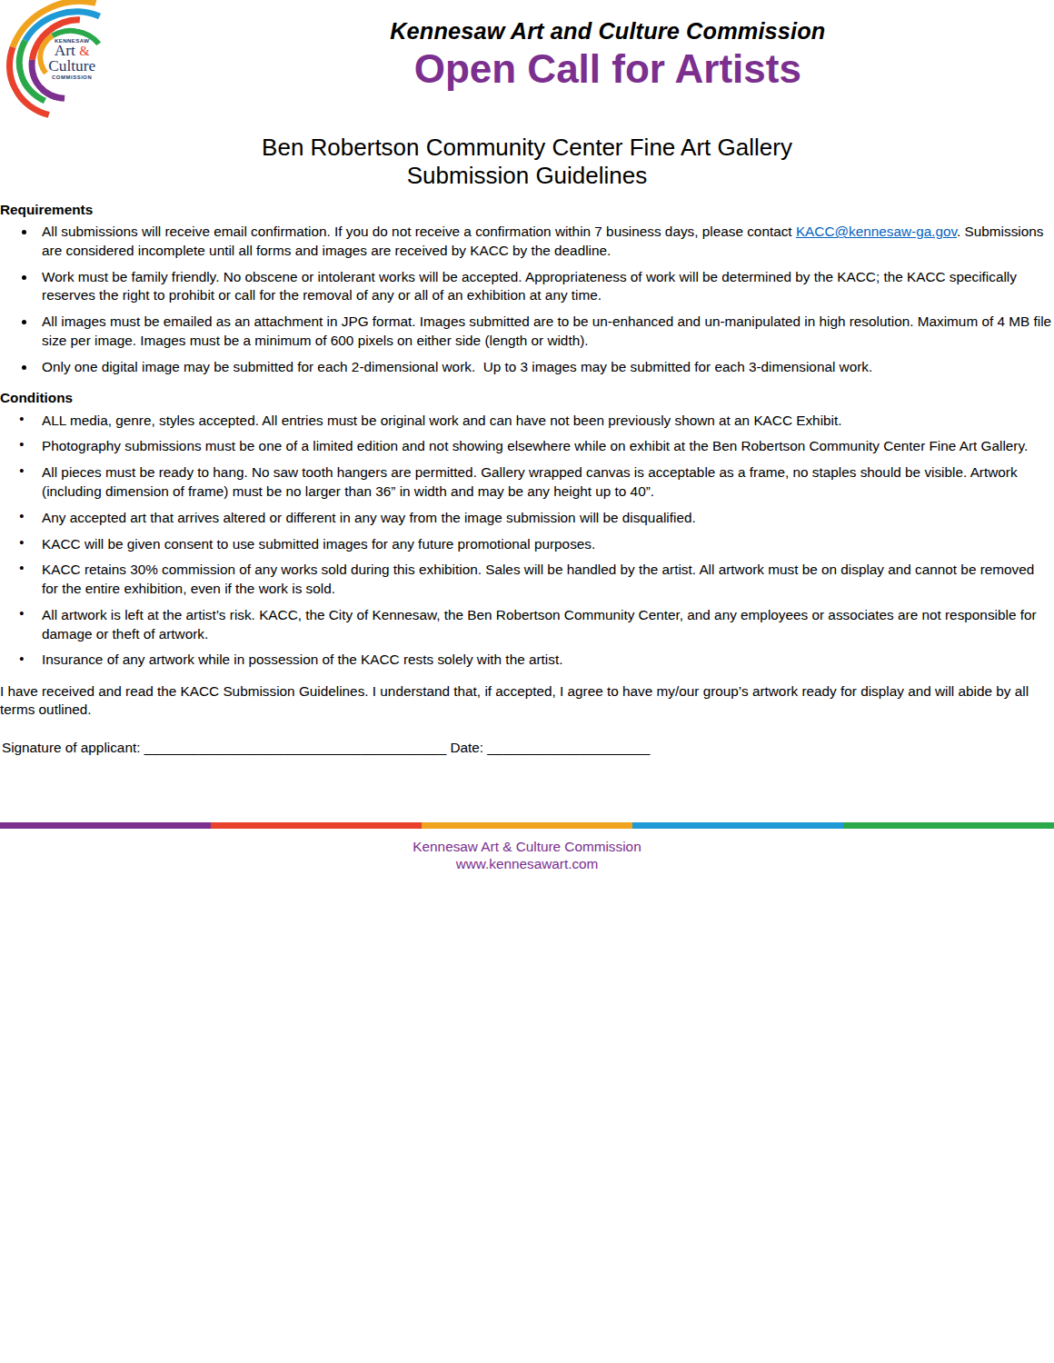KENNESAW
Art &
Culture
COMMISSION
Kennesaw Art and Culture Commission
Open Call for Artists
Ben Robertson Community Center Fine Art Gallery
Submission Guidelines
Requirements
All submissions will receive email confirmation. If you do not receive a confirmation within 7 business days, please contact KACC@kennesaw-ga.gov. Submissions are considered incomplete until all forms and images are received by KACC by the deadline.
Work must be family friendly. No obscene or intolerant works will be accepted. Appropriateness of work will be determined by the KACC; the KACC specifically reserves the right to prohibit or call for the removal of any or all of an exhibition at any time.
All images must be emailed as an attachment in JPG format. Images submitted are to be un-enhanced and un-manipulated in high resolution. Maximum of 4 MB file size per image. Images must be a minimum of 600 pixels on either side (length or width).
Only one digital image may be submitted for each 2-dimensional work. Up to 3 images may be submitted for each 3-dimensional work.
Conditions
ALL media, genre, styles accepted. All entries must be original work and can have not been previously shown at an KACC Exhibit.
Photography submissions must be one of a limited edition and not showing elsewhere while on exhibit at the Ben Robertson Community Center Fine Art Gallery.
All pieces must be ready to hang. No saw tooth hangers are permitted. Gallery wrapped canvas is acceptable as a frame, no staples should be visible. Artwork (including dimension of frame) must be no larger than 36” in width and may be any height up to 40”.
Any accepted art that arrives altered or different in any way from the image submission will be disqualified.
KACC will be given consent to use submitted images for any future promotional purposes.
KACC retains 30% commission of any works sold during this exhibition. Sales will be handled by the artist. All artwork must be on display and cannot be removed for the entire exhibition, even if the work is sold.
All artwork is left at the artist’s risk. KACC, the City of Kennesaw, the Ben Robertson Community Center, and any employees or associates are not responsible for damage or theft of artwork.
Insurance of any artwork while in possession of the KACC rests solely with the artist.
I have received and read the KACC Submission Guidelines. I understand that, if accepted, I agree to have my/our group’s artwork ready for display and will abide by all terms outlined.
Signature of applicant: _______________________________________ Date: _____________________
Kennesaw Art & Culture Commission
www.kennesawart.com